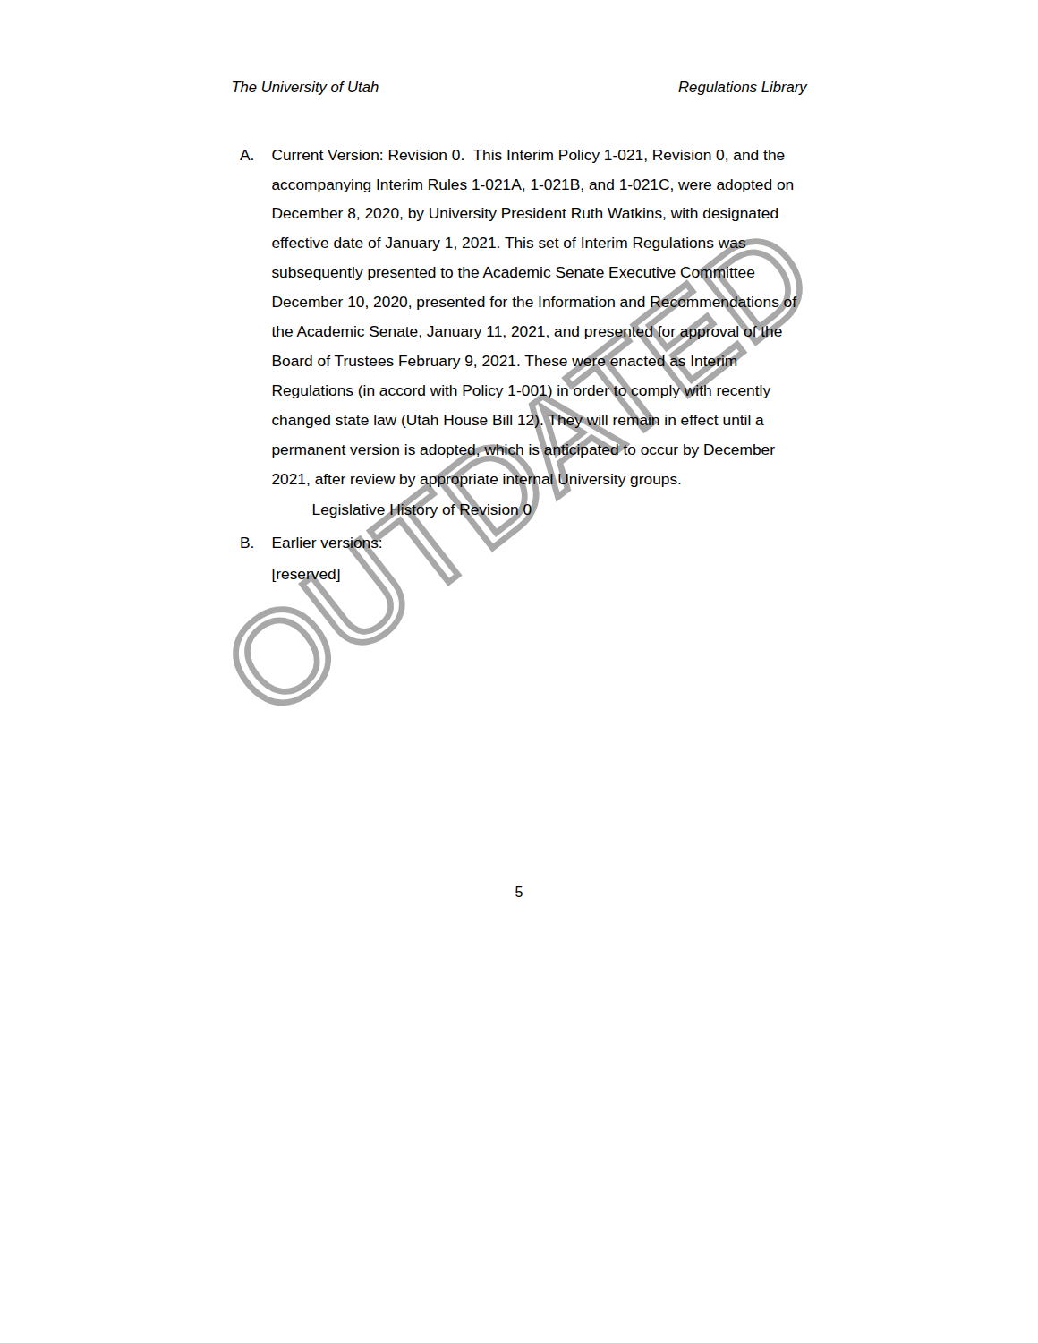OUTDATED
The University of Utah
Regulations Library
A.
Current Version: Revision 0. This Interim Policy 1-021, Revision 0, and the accompanying Interim Rules 1-021A, 1-021B, and 1-021C, were adopted on December 8, 2020, by University President Ruth Watkins, with designated effective date of January 1, 2021. This set of Interim Regulations was subsequently presented to the Academic Senate Executive Committee December 10, 2020, presented for the Information and Recommendations of the Academic Senate, January 11, 2021, and presented for approval of the Board of Trustees February 9, 2021. These were enacted as Interim Regulations (in accord with Policy 1-001) in order to comply with recently changed state law (Utah House Bill 12). They will remain in effect until a permanent version is adopted, which is anticipated to occur by December 2021, after review by appropriate internal University groups.
Legislative History of Revision 0
B.
Earlier versions:
[reserved]
5